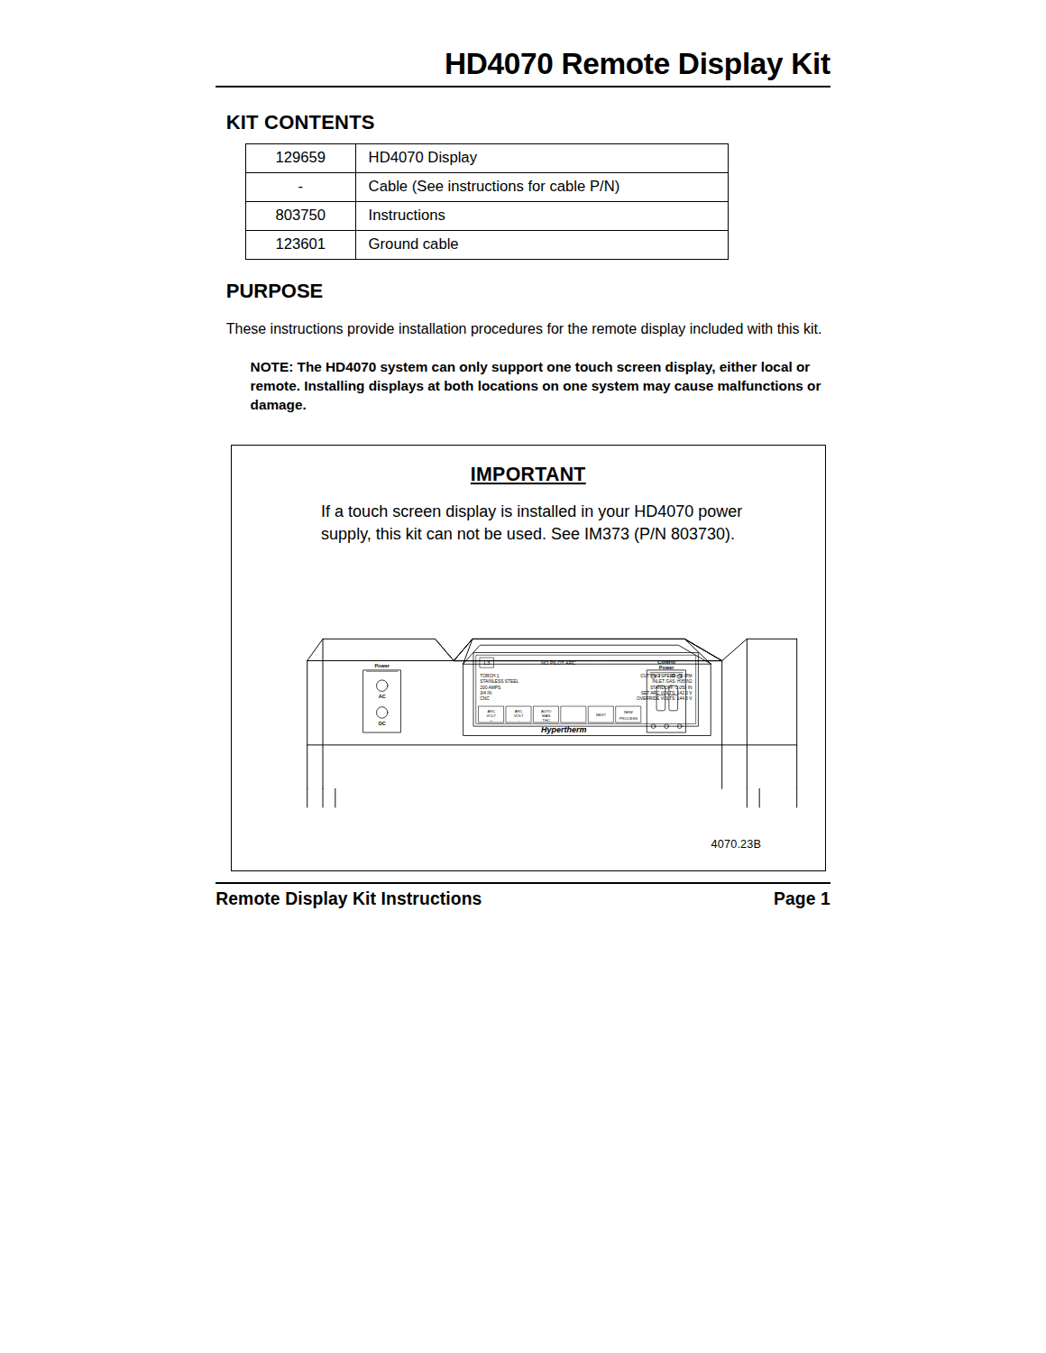HD4070 Remote Display Kit
KIT CONTENTS
| 129659 | HD4070 Display |
| - | Cable (See instructions for cable P/N) |
| 803750 | Instructions |
| 123601 | Ground cable |
PURPOSE
These instructions provide installation procedures for the remote display included with this kit.
NOTE: The HD4070 system can only support one touch screen display, either local or remote. Installing displays at both locations on one system may cause malfunctions or damage.
IMPORTANT
If a touch screen display is installed in your HD4070 power supply, this kit can not be used. See IM373 (P/N 803730).
L3 NO PILOT ARC TORCH 1 STAINLESS STEEL 200 AMPS 3/4 IN CNC CUTTING SPEED: 65 IPM INLET GAS: H35 N2 STANDOFF: 0.050 IN SET ARC VOLTS: 142.0 V OVERRIDE VOLTS: 144.5 V ARC VOLT + ARC VOLT - AUTO MAN THC NEXT NEW PROCESS Hypertherm Power AC DC Control Power I O
4070.23B
Remote Display Kit Instructions
Page 1